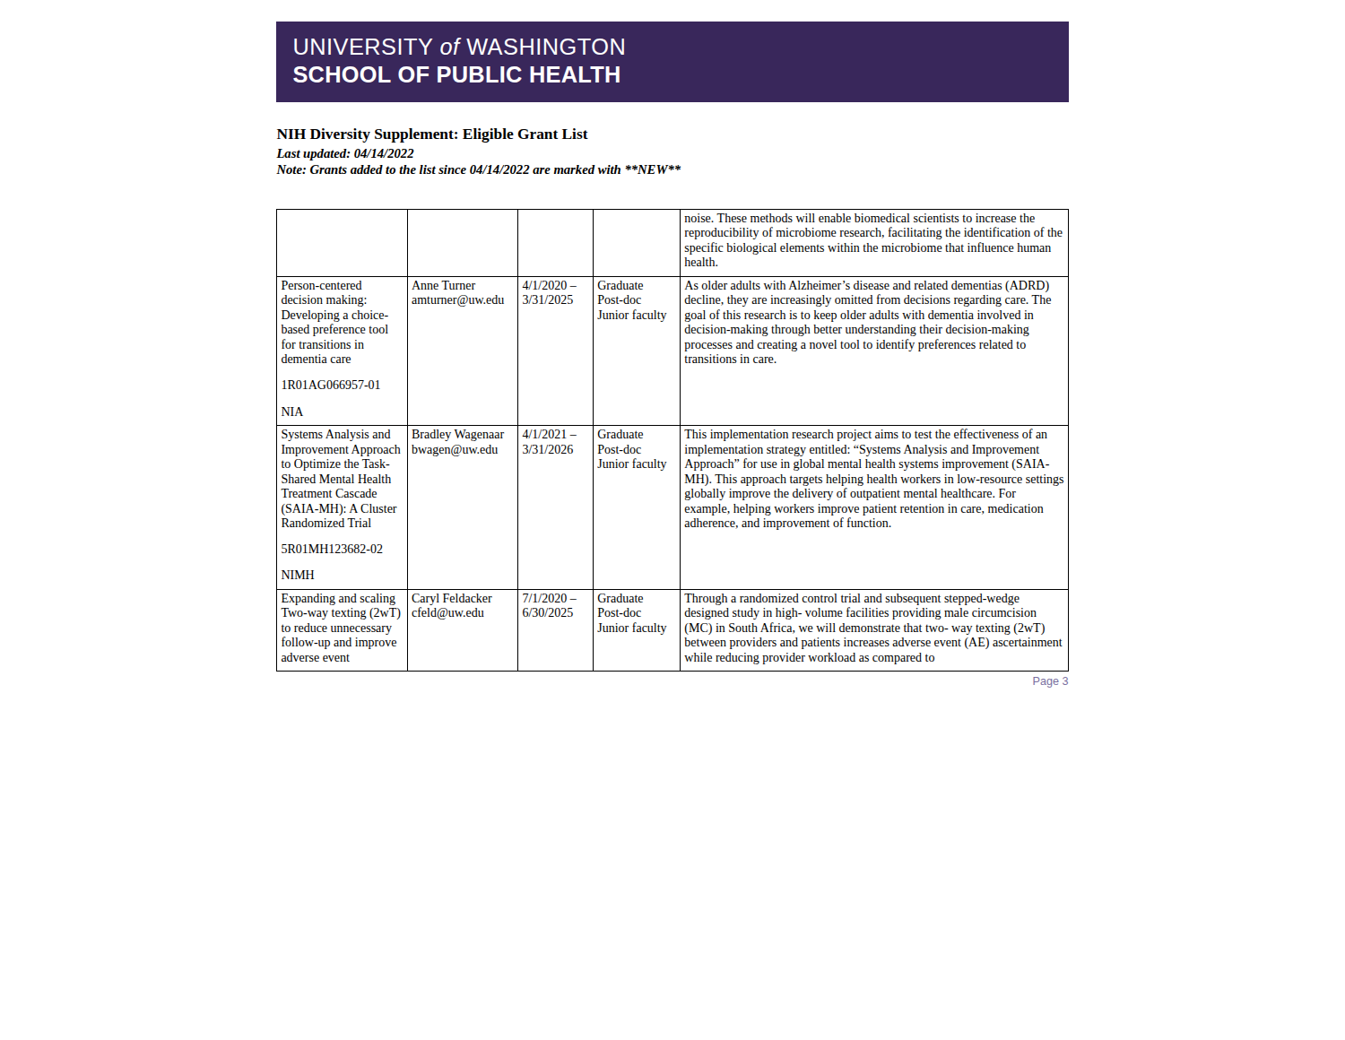UNIVERSITY of WASHINGTON
SCHOOL OF PUBLIC HEALTH
NIH Diversity Supplement: Eligible Grant List
Last updated: 04/14/2022
Note: Grants added to the list since 04/14/2022 are marked with **NEW**
| | | | | noise. These methods will enable biomedical scientists to increase the reproducibility of microbiome research, facilitating the identification of the specific biological elements within the microbiome that influence human health. |
| Person-centered decision making: Developing a choice-based preference tool for transitions in dementia care 1R01AG066957-01 NIA | Anne Turner amturner@uw.edu | 4/1/2020 – 3/31/2025 | Graduate Post-doc Junior faculty | As older adults with Alzheimer’s disease and related dementias (ADRD) decline, they are increasingly omitted from decisions regarding care. The goal of this research is to keep older adults with dementia involved in decision-making through better understanding their decision-making processes and creating a novel tool to identify preferences related to transitions in care. |
| Systems Analysis and Improvement Approach to Optimize the Task-Shared Mental Health Treatment Cascade (SAIA-MH): A Cluster Randomized Trial 5R01MH123682-02 NIMH | Bradley Wagenaar bwagen@uw.edu | 4/1/2021 – 3/31/2026 | Graduate Post-doc Junior faculty | This implementation research project aims to test the effectiveness of an implementation strategy entitled: “Systems Analysis and Improvement Approach” for use in global mental health systems improvement (SAIA- MH). This approach targets helping health workers in low-resource settings globally improve the delivery of outpatient mental healthcare. For example, helping workers improve patient retention in care, medication adherence, and improvement of function. |
| Expanding and scaling Two-way texting (2wT) to reduce unnecessary follow-up and improve adverse event | Caryl Feldacker cfeld@uw.edu | 7/1/2020 – 6/30/2025 | Graduate Post-doc Junior faculty | Through a randomized control trial and subsequent stepped-wedge designed study in high- volume facilities providing male circumcision (MC) in South Africa, we will demonstrate that two- way texting (2wT) between providers and patients increases adverse event (AE) ascertainment while reducing provider workload as compared to |
Page 3